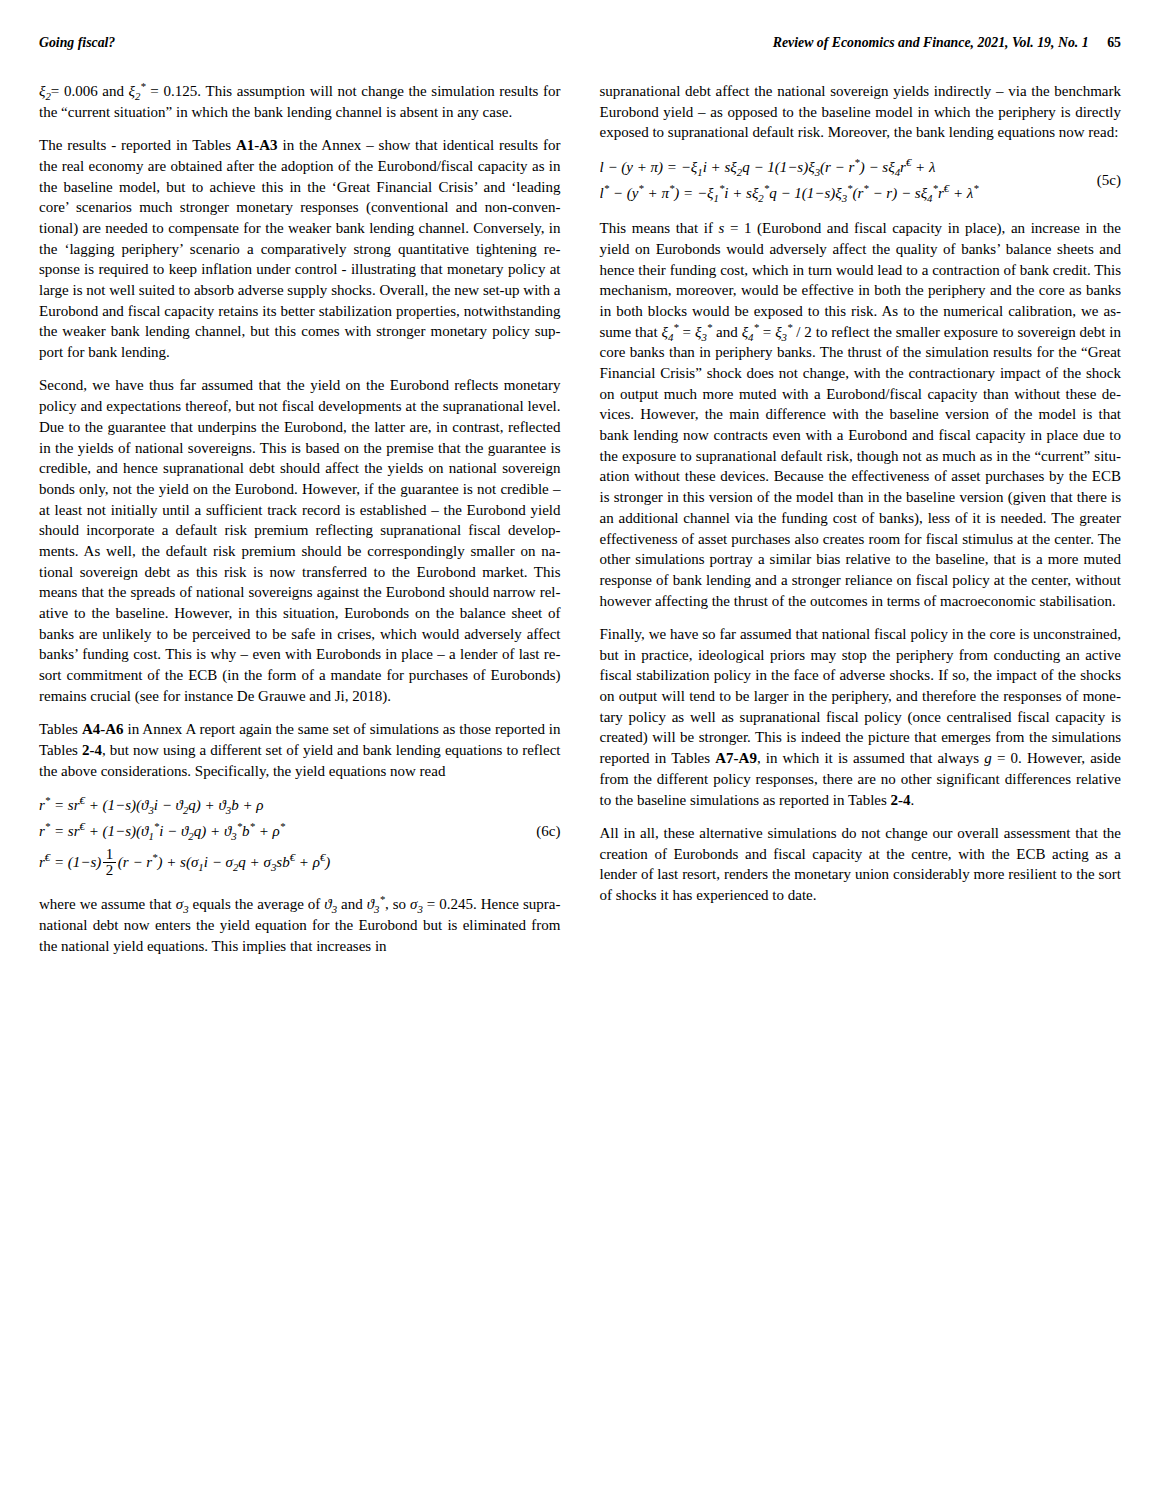Going fiscal?
Review of Economics and Finance, 2021, Vol. 19, No. 1 65
ξ2= 0.006 and ξ2* = 0.125. This assumption will not change the simulation results for the “current situation” in which the bank lending channel is absent in any case.
The results - reported in Tables A1-A3 in the Annex – show that identical results for the real economy are obtained after the adoption of the Eurobond/fiscal capacity as in the baseline model, but to achieve this in the ‘Great Financial Crisis’ and ‘leading core’ scenarios much stronger monetary responses (conventional and non-conventional) are needed to compensate for the weaker bank lending channel. Conversely, in the ‘lagging periphery’ scenario a comparatively strong quantitative tightening response is required to keep inflation under control - illustrating that monetary policy at large is not well suited to absorb adverse supply shocks. Overall, the new set-up with a Eurobond and fiscal capacity retains its better stabilization properties, notwithstanding the weaker bank lending channel, but this comes with stronger monetary policy support for bank lending.
Second, we have thus far assumed that the yield on the Eurobond reflects monetary policy and expectations thereof, but not fiscal developments at the supranational level. Due to the guarantee that underpins the Eurobond, the latter are, in contrast, reflected in the yields of national sovereigns. This is based on the premise that the guarantee is credible, and hence supranational debt should affect the yields on national sovereign bonds only, not the yield on the Eurobond. However, if the guarantee is not credible – at least not initially until a sufficient track record is established – the Eurobond yield should incorporate a default risk premium reflecting supranational fiscal developments. As well, the default risk premium should be correspondingly smaller on national sovereign debt as this risk is now transferred to the Eurobond market. This means that the spreads of national sovereigns against the Eurobond should narrow relative to the baseline. However, in this situation, Eurobonds on the balance sheet of banks are unlikely to be perceived to be safe in crises, which would adversely affect banks’ funding cost. This is why – even with Eurobonds in place – a lender of last resort commitment of the ECB (in the form of a mandate for purchases of Eurobonds) remains crucial (see for instance De Grauwe and Ji, 2018).
Tables A4-A6 in Annex A report again the same set of simulations as those reported in Tables 2-4, but now using a different set of yield and bank lending equations to reflect the above considerations. Specifically, the yield equations now read
r* = sr€ + (1−s)(ϑ3i − ϑ2q) + ϑ3b + ρ r* = sr€ + (1−s)(ϑ1*i − ϑ2q) + ϑ3*b* + ρ* (6c) r€ = (1−s)12(r − r*) + s(σ1i − σ2q + σ3sb€ + ρ€)
where we assume that σ3 equals the average of ϑ3 and ϑ3*, so σ3 = 0.245. Hence supranational debt now enters the yield equation for the Eurobond but is eliminated from the national yield equations. This implies that increases in
supranational debt affect the national sovereign yields indirectly – via the benchmark Eurobond yield – as opposed to the baseline model in which the periphery is directly exposed to supranational default risk. Moreover, the bank lending equations now read:
l − (y + π) = −ξ1i + sξ2q − 1(1−s)ξ3(r − r*) − sξ4r€ + λ l* − (y* + π*) = −ξ1*i + sξ2*q − 1(1−s)ξ3*(r* − r) − sξ4*r€ + λ* (5c)
This means that if s = 1 (Eurobond and fiscal capacity in place), an increase in the yield on Eurobonds would adversely affect the quality of banks’ balance sheets and hence their funding cost, which in turn would lead to a contraction of bank credit. This mechanism, moreover, would be effective in both the periphery and the core as banks in both blocks would be exposed to this risk. As to the numerical calibration, we assume that ξ4* = ξ3* and ξ4* = ξ3* / 2 to reflect the smaller exposure to sovereign debt in core banks than in periphery banks. The thrust of the simulation results for the “Great Financial Crisis” shock does not change, with the contractionary impact of the shock on output much more muted with a Eurobond/fiscal capacity than without these devices. However, the main difference with the baseline version of the model is that bank lending now contracts even with a Eurobond and fiscal capacity in place due to the exposure to supranational default risk, though not as much as in the “current” situation without these devices. Because the effectiveness of asset purchases by the ECB is stronger in this version of the model than in the baseline version (given that there is an additional channel via the funding cost of banks), less of it is needed. The greater effectiveness of asset purchases also creates room for fiscal stimulus at the center. The other simulations portray a similar bias relative to the baseline, that is a more muted response of bank lending and a stronger reliance on fiscal policy at the center, without however affecting the thrust of the outcomes in terms of macroeconomic stabilisation.
Finally, we have so far assumed that national fiscal policy in the core is unconstrained, but in practice, ideological priors may stop the periphery from conducting an active fiscal stabilization policy in the face of adverse shocks. If so, the impact of the shocks on output will tend to be larger in the periphery, and therefore the responses of monetary policy as well as supranational fiscal policy (once centralised fiscal capacity is created) will be stronger. This is indeed the picture that emerges from the simulations reported in Tables A7-A9, in which it is assumed that always g = 0. However, aside from the different policy responses, there are no other significant differences relative to the baseline simulations as reported in Tables 2-4.
All in all, these alternative simulations do not change our overall assessment that the creation of Eurobonds and fiscal capacity at the centre, with the ECB acting as a lender of last resort, renders the monetary union considerably more resilient to the sort of shocks it has experienced to date.